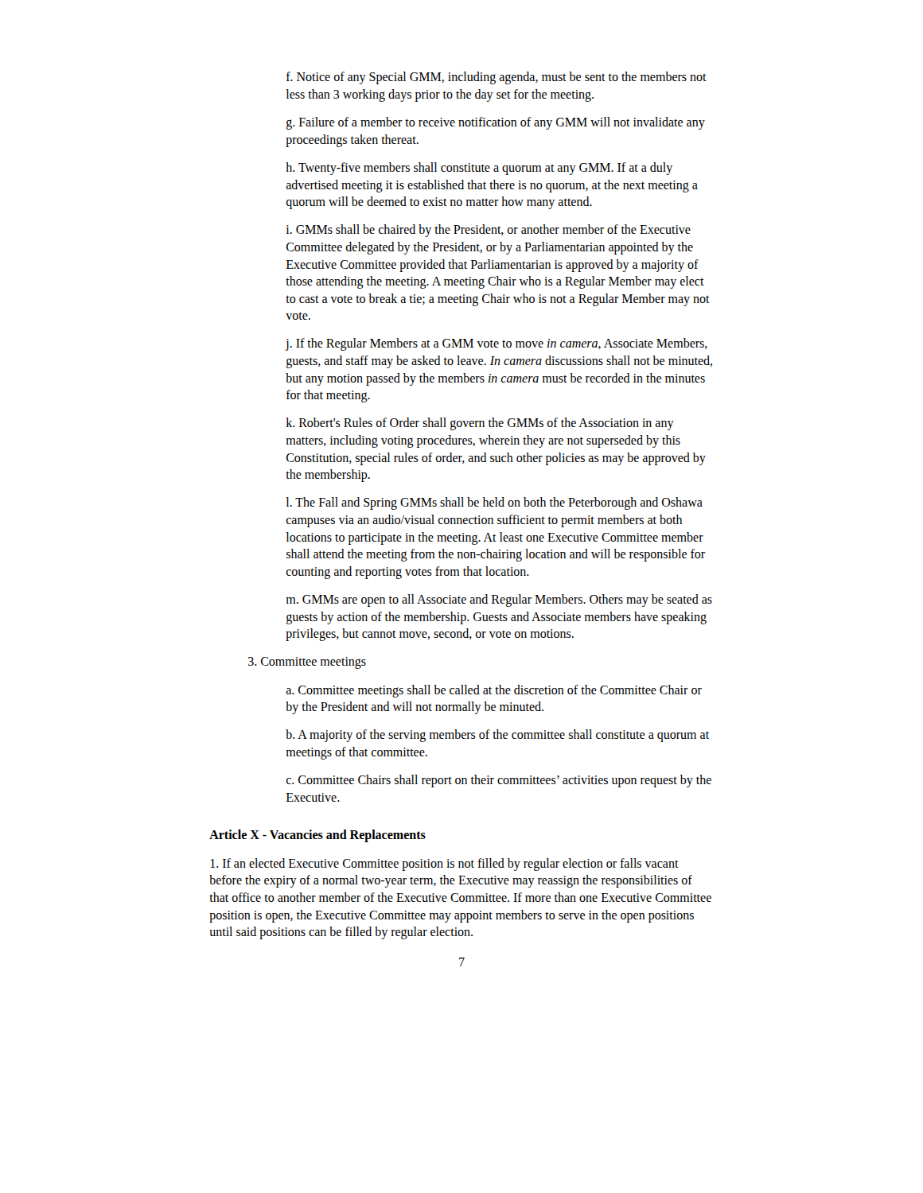f. Notice of any Special GMM, including agenda, must be sent to the members not less than 3 working days prior to the day set for the meeting.
g. Failure of a member to receive notification of any GMM will not invalidate any proceedings taken thereat.
h. Twenty-five members shall constitute a quorum at any GMM. If at a duly advertised meeting it is established that there is no quorum, at the next meeting a quorum will be deemed to exist no matter how many attend.
i. GMMs shall be chaired by the President, or another member of the Executive Committee delegated by the President, or by a Parliamentarian appointed by the Executive Committee provided that Parliamentarian is approved by a majority of those attending the meeting. A meeting Chair who is a Regular Member may elect to cast a vote to break a tie; a meeting Chair who is not a Regular Member may not vote.
j. If the Regular Members at a GMM vote to move in camera, Associate Members, guests, and staff may be asked to leave. In camera discussions shall not be minuted, but any motion passed by the members in camera must be recorded in the minutes for that meeting.
k. Robert's Rules of Order shall govern the GMMs of the Association in any matters, including voting procedures, wherein they are not superseded by this Constitution, special rules of order, and such other policies as may be approved by the membership.
l. The Fall and Spring GMMs shall be held on both the Peterborough and Oshawa campuses via an audio/visual connection sufficient to permit members at both locations to participate in the meeting. At least one Executive Committee member shall attend the meeting from the non-chairing location and will be responsible for counting and reporting votes from that location.
m. GMMs are open to all Associate and Regular Members. Others may be seated as guests by action of the membership. Guests and Associate members have speaking privileges, but cannot move, second, or vote on motions.
3. Committee meetings
a. Committee meetings shall be called at the discretion of the Committee Chair or by the President and will not normally be minuted.
b. A majority of the serving members of the committee shall constitute a quorum at meetings of that committee.
c. Committee Chairs shall report on their committees’ activities upon request by the Executive.
Article X - Vacancies and Replacements
1. If an elected Executive Committee position is not filled by regular election or falls vacant before the expiry of a normal two-year term, the Executive may reassign the responsibilities of that office to another member of the Executive Committee. If more than one Executive Committee position is open, the Executive Committee may appoint members to serve in the open positions until said positions can be filled by regular election.
7